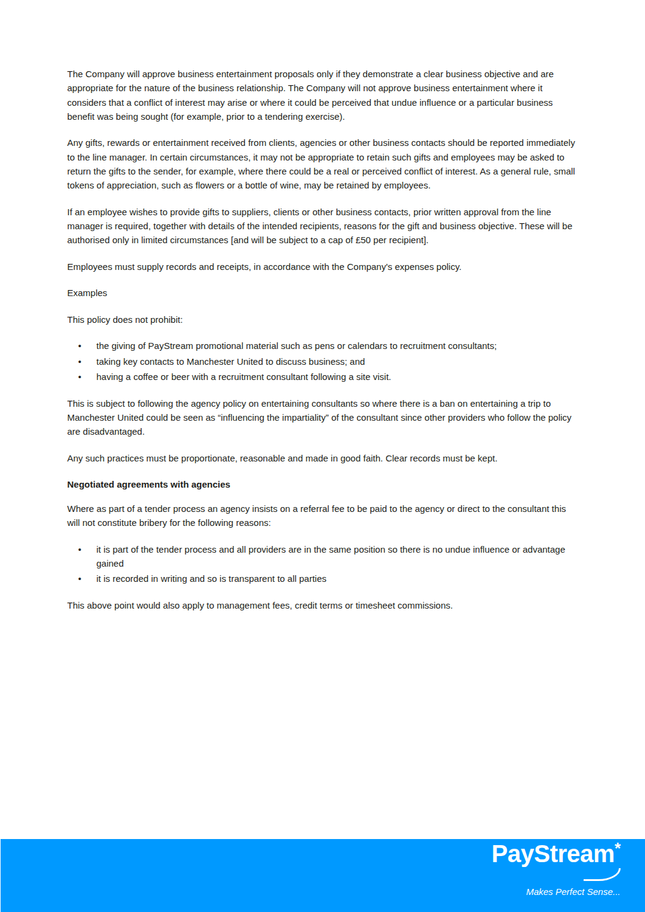The Company will approve business entertainment proposals only if they demonstrate a clear business objective and are appropriate for the nature of the business relationship. The Company will not approve business entertainment where it considers that a conflict of interest may arise or where it could be perceived that undue influence or a particular business benefit was being sought (for example, prior to a tendering exercise).
Any gifts, rewards or entertainment received from clients, agencies or other business contacts should be reported immediately to the line manager. In certain circumstances, it may not be appropriate to retain such gifts and employees may be asked to return the gifts to the sender, for example, where there could be a real or perceived conflict of interest. As a general rule, small tokens of appreciation, such as flowers or a bottle of wine, may be retained by employees.
If an employee wishes to provide gifts to suppliers, clients or other business contacts, prior written approval from the line manager is required, together with details of the intended recipients, reasons for the gift and business objective. These will be authorised only in limited circumstances [and will be subject to a cap of £50 per recipient].
Employees must supply records and receipts, in accordance with the Company's expenses policy.
Examples
This policy does not prohibit:
the giving of PayStream promotional material such as pens or calendars to recruitment consultants;
taking key contacts to Manchester United to discuss business; and
having a coffee or beer with a recruitment consultant following a site visit.
This is subject to following the agency policy on entertaining consultants so where there is a ban on entertaining a trip to Manchester United could be seen as “influencing the impartiality” of the consultant since other providers who follow the policy are disadvantaged.
Any such practices must be proportionate, reasonable and made in good faith. Clear records must be kept.
Negotiated agreements with agencies
Where as part of a tender process an agency insists on a referral fee to be paid to the agency or direct to the consultant this will not constitute bribery for the following reasons:
it is part of the tender process and all providers are in the same position so there is no undue influence or advantage gained
it is recorded in writing and so is transparent to all parties
This above point would also apply to management fees, credit terms or timesheet commissions.
PayStream*
Makes Perfect Sense...